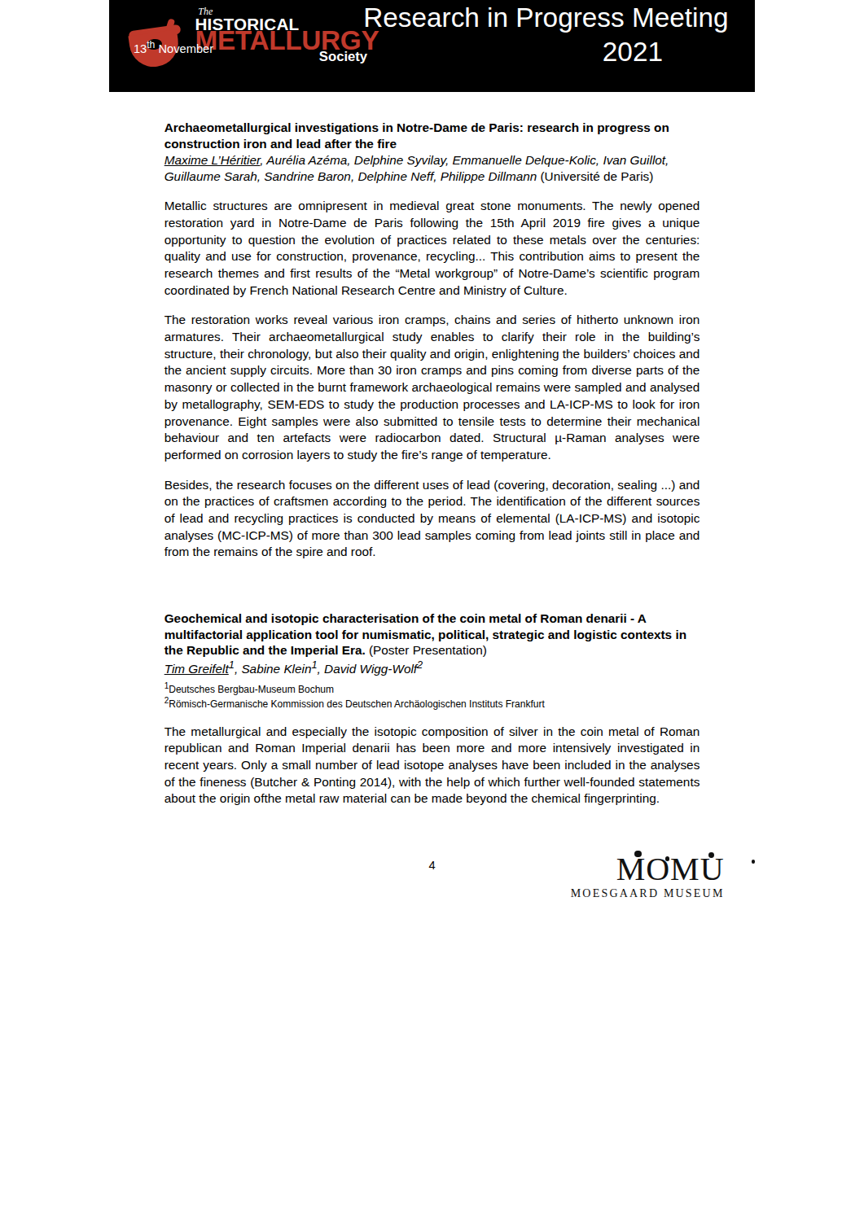The HISTORICAL METALLURGY Society
Research in Progress Meeting
13th November
2021
Archaeometallurgical investigations in Notre-Dame de Paris: research in progress on construction iron and lead after the fire
Maxime L’Héritier, Aurélia Azéma, Delphine Syvilay, Emmanuelle Delque-Kolic, Ivan Guillot, Guillaume Sarah, Sandrine Baron, Delphine Neff, Philippe Dillmann (Université de Paris)
Metallic structures are omnipresent in medieval great stone monuments. The newly opened restoration yard in Notre-Dame de Paris following the 15th April 2019 fire gives a unique opportunity to question the evolution of practices related to these metals over the centuries: quality and use for construction, provenance, recycling... This contribution aims to present the research themes and first results of the “Metal workgroup” of Notre-Dame’s scientific program coordinated by French National Research Centre and Ministry of Culture.
The restoration works reveal various iron cramps, chains and series of hitherto unknown iron armatures. Their archaeometallurgical study enables to clarify their role in the building’s structure, their chronology, but also their quality and origin, enlightening the builders’ choices and the ancient supply circuits. More than 30 iron cramps and pins coming from diverse parts of the masonry or collected in the burnt framework archaeological remains were sampled and analysed by metallography, SEM-EDS to study the production processes and LA-ICP-MS to look for iron provenance. Eight samples were also submitted to tensile tests to determine their mechanical behaviour and ten artefacts were radiocarbon dated. Structural µ-Raman analyses were performed on corrosion layers to study the fire’s range of temperature.
Besides, the research focuses on the different uses of lead (covering, decoration, sealing ...) and on the practices of craftsmen according to the period. The identification of the different sources of lead and recycling practices is conducted by means of elemental (LA-ICP-MS) and isotopic analyses (MC-ICP-MS) of more than 300 lead samples coming from lead joints still in place and from the remains of the spire and roof.
Geochemical and isotopic characterisation of the coin metal of Roman denarii - A multifactorial application tool for numismatic, political, strategic and logistic contexts in the Republic and the Imperial Era. (Poster Presentation)
Tim Greifelt1, Sabine Klein1, David Wigg-Wolf2
1Deutsches Bergbau-Museum Bochum
2Römisch-Germanische Kommission des Deutschen Archäologischen Instituts Frankfurt
The metallurgical and especially the isotopic composition of silver in the coin metal of Roman republican and Roman Imperial denarii has been more and more intensively investigated in recent years. Only a small number of lead isotope analyses have been included in the analyses of the fineness (Butcher & Ponting 2014), with the help of which further well-founded statements about the origin ofthe metal raw material can be made beyond the chemical fingerprinting.
4
MOMU
MOESGAARD MUSEUM